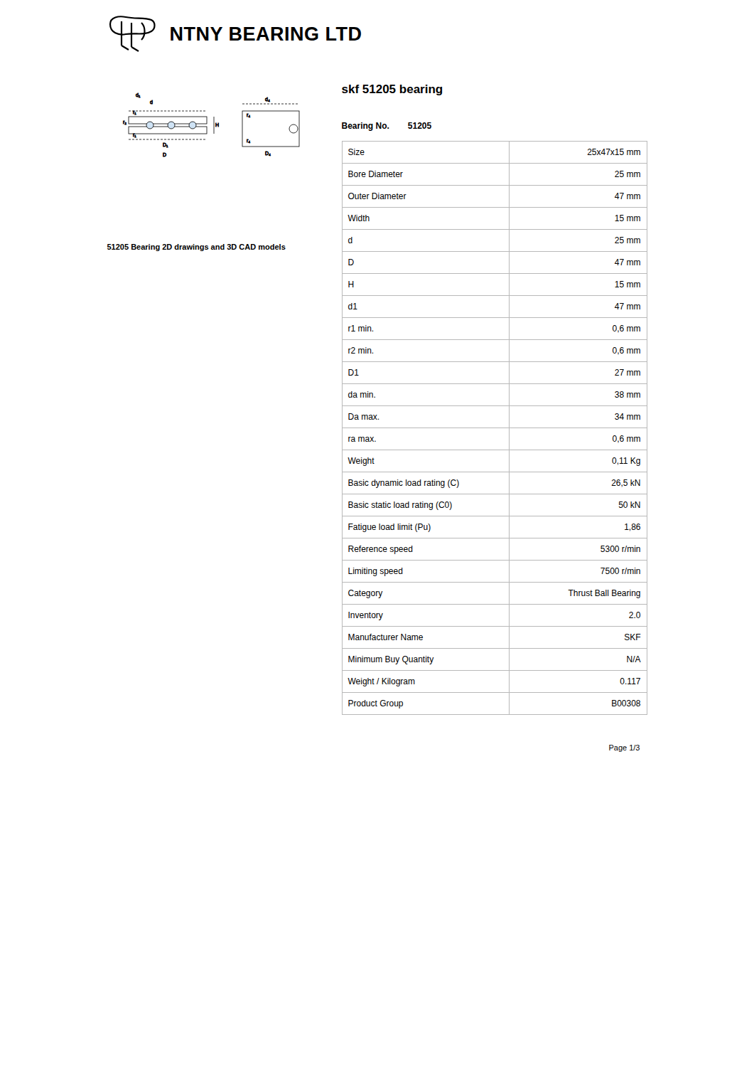NTNY BEARING LTD
H d₁ d r₁ r₂ r₁ D₁ D d₄ r₄ r₄ D₄
51205 Bearing 2D drawings and 3D CAD models
skf 51205 bearing
Bearing No.51205
| Size | 25x47x15 mm |
| Bore Diameter | 25 mm |
| Outer Diameter | 47 mm |
| Width | 15 mm |
| d | 25 mm |
| D | 47 mm |
| H | 15 mm |
| d1 | 47 mm |
| r1 min. | 0,6 mm |
| r2 min. | 0,6 mm |
| D1 | 27 mm |
| da min. | 38 mm |
| Da max. | 34 mm |
| ra max. | 0,6 mm |
| Weight | 0,11 Kg |
| Basic dynamic load rating (C) | 26,5 kN |
| Basic static load rating (C0) | 50 kN |
| Fatigue load limit (Pu) | 1,86 |
| Reference speed | 5300 r/min |
| Limiting speed | 7500 r/min |
| Category | Thrust Ball Bearing |
| Inventory | 2.0 |
| Manufacturer Name | SKF |
| Minimum Buy Quantity | N/A |
| Weight / Kilogram | 0.117 |
| Product Group | B00308 |
Page 1/3